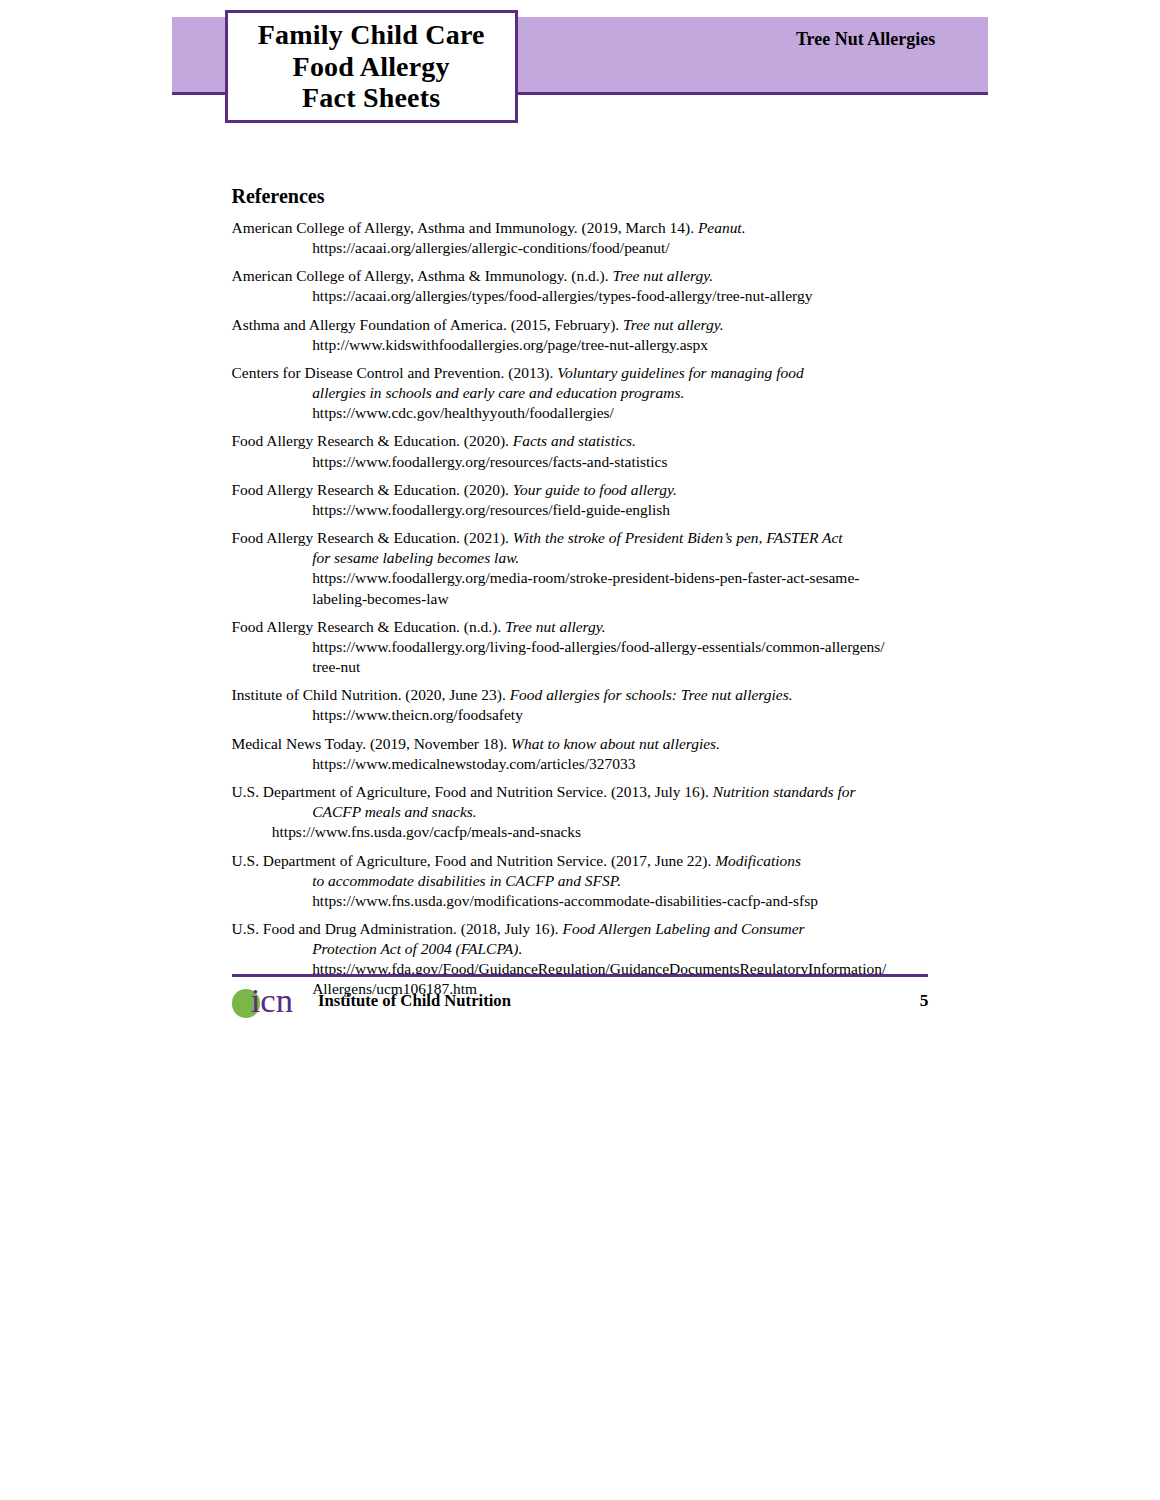Tree Nut Allergies
Family Child Care
Food Allergy
Fact Sheets
References
American College of Allergy, Asthma and Immunology. (2019, March 14). Peanut. https://acaai.org/allergies/allergic-conditions/food/peanut/
American College of Allergy, Asthma & Immunology. (n.d.). Tree nut allergy. https://acaai.org/allergies/types/food-allergies/types-food-allergy/tree-nut-allergy
Asthma and Allergy Foundation of America. (2015, February). Tree nut allergy. http://www.kidswithfoodallergies.org/page/tree-nut-allergy.aspx
Centers for Disease Control and Prevention. (2013). Voluntary guidelines for managing food allergies in schools and early care and education programs. https://www.cdc.gov/healthyyouth/foodallergies/
Food Allergy Research & Education. (2020). Facts and statistics. https://www.foodallergy.org/resources/facts-and-statistics
Food Allergy Research & Education. (2020). Your guide to food allergy. https://www.foodallergy.org/resources/field-guide-english
Food Allergy Research & Education. (2021). With the stroke of President Biden’s pen, FASTER Act for sesame labeling becomes law. https://www.foodallergy.org/media-room/stroke-president-bidens-pen-faster-act-sesame- labeling-becomes-law
Food Allergy Research & Education. (n.d.). Tree nut allergy. https://www.foodallergy.org/living-food-allergies/food-allergy-essentials/common-allergens/ tree-nut
Institute of Child Nutrition. (2020, June 23). Food allergies for schools: Tree nut allergies. https://www.theicn.org/foodsafety
Medical News Today. (2019, November 18). What to know about nut allergies. https://www.medicalnewstoday.com/articles/327033
U.S. Department of Agriculture, Food and Nutrition Service. (2013, July 16). Nutrition standards for CACFP meals and snacks. https://www.fns.usda.gov/cacfp/meals-and-snacks
U.S. Department of Agriculture, Food and Nutrition Service. (2017, June 22). Modifications to accommodate disabilities in CACFP and SFSP. https://www.fns.usda.gov/modifications-accommodate-disabilities-cacfp-and-sfsp
U.S. Food and Drug Administration. (2018, July 16). Food Allergen Labeling and Consumer Protection Act of 2004 (FALCPA). https://www.fda.gov/Food/GuidanceRegulation/GuidanceDocumentsRegulatoryInformation/ Allergens/ucm106187.htm
icn
Institute of Child Nutrition
5